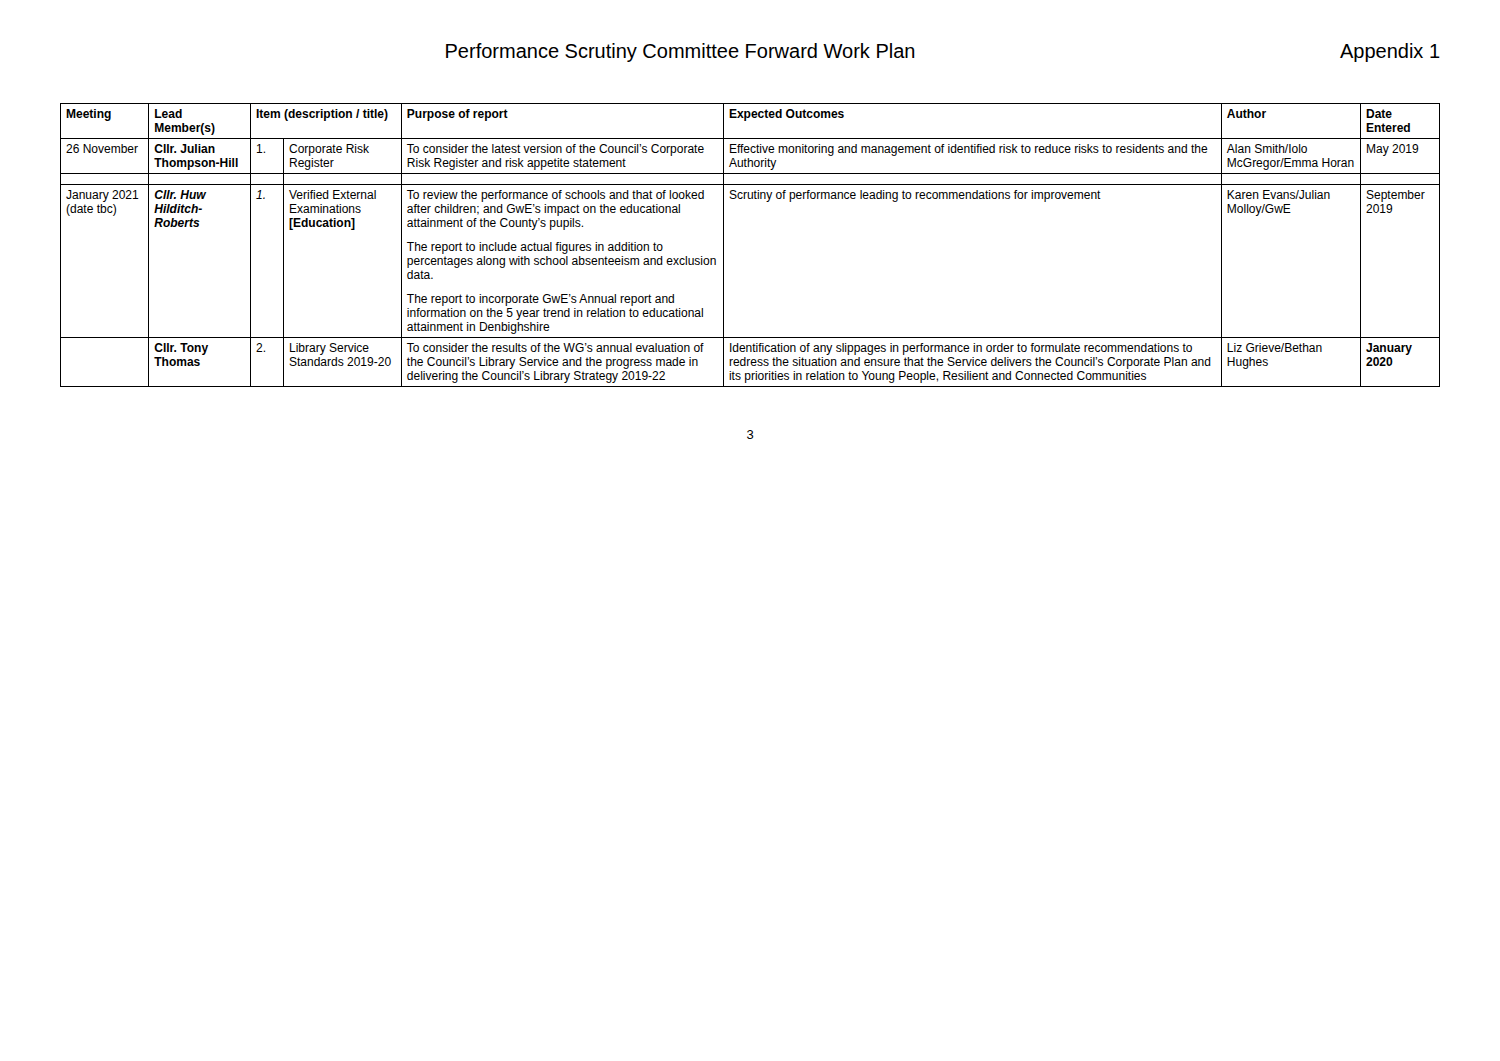Performance Scrutiny Committee Forward Work Plan
Appendix 1
| Meeting | Lead Member(s) | Item (description / title) | Purpose of report | Expected Outcomes | Author | Date Entered |
| --- | --- | --- | --- | --- | --- | --- |
| 26 November | Cllr. Julian Thompson-Hill | 1. | Corporate Risk Register | To consider the latest version of the Council’s Corporate Risk Register and risk appetite statement | Effective monitoring and management of identified risk to reduce risks to residents and the Authority | Alan Smith/Iolo McGregor/Emma Horan | May 2019 |
| January 2021 (date tbc) | Cllr. Huw Hilditch-Roberts | 1. | Verified External Examinations [Education] | To review the performance of schools and that of looked after children; and GwE’s impact on the educational attainment of the County’s pupils. The report to include actual figures in addition to percentages along with school absenteeism and exclusion data. The report to incorporate GwE’s Annual report and information on the 5 year trend in relation to educational attainment in Denbighshire | Scrutiny of performance leading to recommendations for improvement | Karen Evans/Julian Molloy/GwE | September 2019 |
| | Cllr. Tony Thomas | 2. | Library Service Standards 2019-20 | To consider the results of the WG’s annual evaluation of the Council’s Library Service and the progress made in delivering the Council’s Library Strategy 2019-22 | Identification of any slippages in performance in order to formulate recommendations to redress the situation and ensure that the Service delivers the Council’s Corporate Plan and its priorities in relation to Young People, Resilient and Connected Communities | Liz Grieve/Bethan Hughes | January 2020 |
3